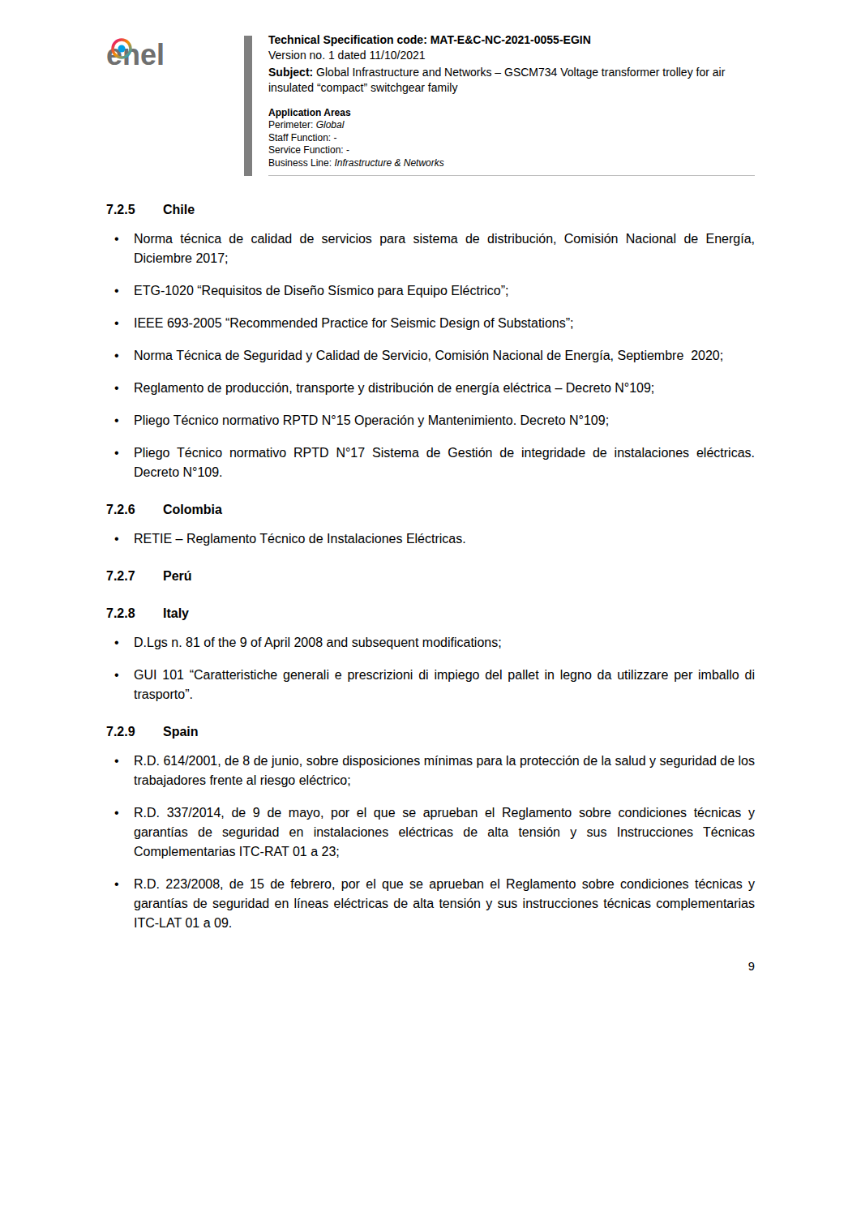enel
Technical Specification code: MAT-E&C-NC-2021-0055-EGIN
Version no. 1 dated 11/10/2021
Subject: Global Infrastructure and Networks – GSCM734 Voltage transformer trolley for air insulated “compact” switchgear family
Application Areas
Perimeter: Global
Staff Function: -
Service Function: -
Business Line: Infrastructure & Networks
7.2.5 Chile
Norma técnica de calidad de servicios para sistema de distribución, Comisión Nacional de Energía, Diciembre 2017;
ETG-1020 “Requisitos de Diseño Sísmico para Equipo Eléctrico”;
IEEE 693-2005 “Recommended Practice for Seismic Design of Substations”;
Norma Técnica de Seguridad y Calidad de Servicio, Comisión Nacional de Energía, Septiembre 2020;
Reglamento de producción, transporte y distribución de energía eléctrica – Decreto N°109;
Pliego Técnico normativo RPTD N°15 Operación y Mantenimiento. Decreto N°109;
Pliego Técnico normativo RPTD N°17 Sistema de Gestión de integridade de instalaciones eléctricas. Decreto N°109.
7.2.6 Colombia
RETIE – Reglamento Técnico de Instalaciones Eléctricas.
7.2.7 Perú
7.2.8 Italy
D.Lgs n. 81 of the 9 of April 2008 and subsequent modifications;
GUI 101 “Caratteristiche generali e prescrizioni di impiego del pallet in legno da utilizzare per imballo di trasporto”.
7.2.9 Spain
R.D. 614/2001, de 8 de junio, sobre disposiciones mínimas para la protección de la salud y seguridad de los trabajadores frente al riesgo eléctrico;
R.D. 337/2014, de 9 de mayo, por el que se aprueban el Reglamento sobre condiciones técnicas y garantías de seguridad en instalaciones eléctricas de alta tensión y sus Instrucciones Técnicas Complementarias ITC-RAT 01 a 23;
R.D. 223/2008, de 15 de febrero, por el que se aprueban el Reglamento sobre condiciones técnicas y garantías de seguridad en líneas eléctricas de alta tensión y sus instrucciones técnicas complementarias ITC-LAT 01 a 09.
9